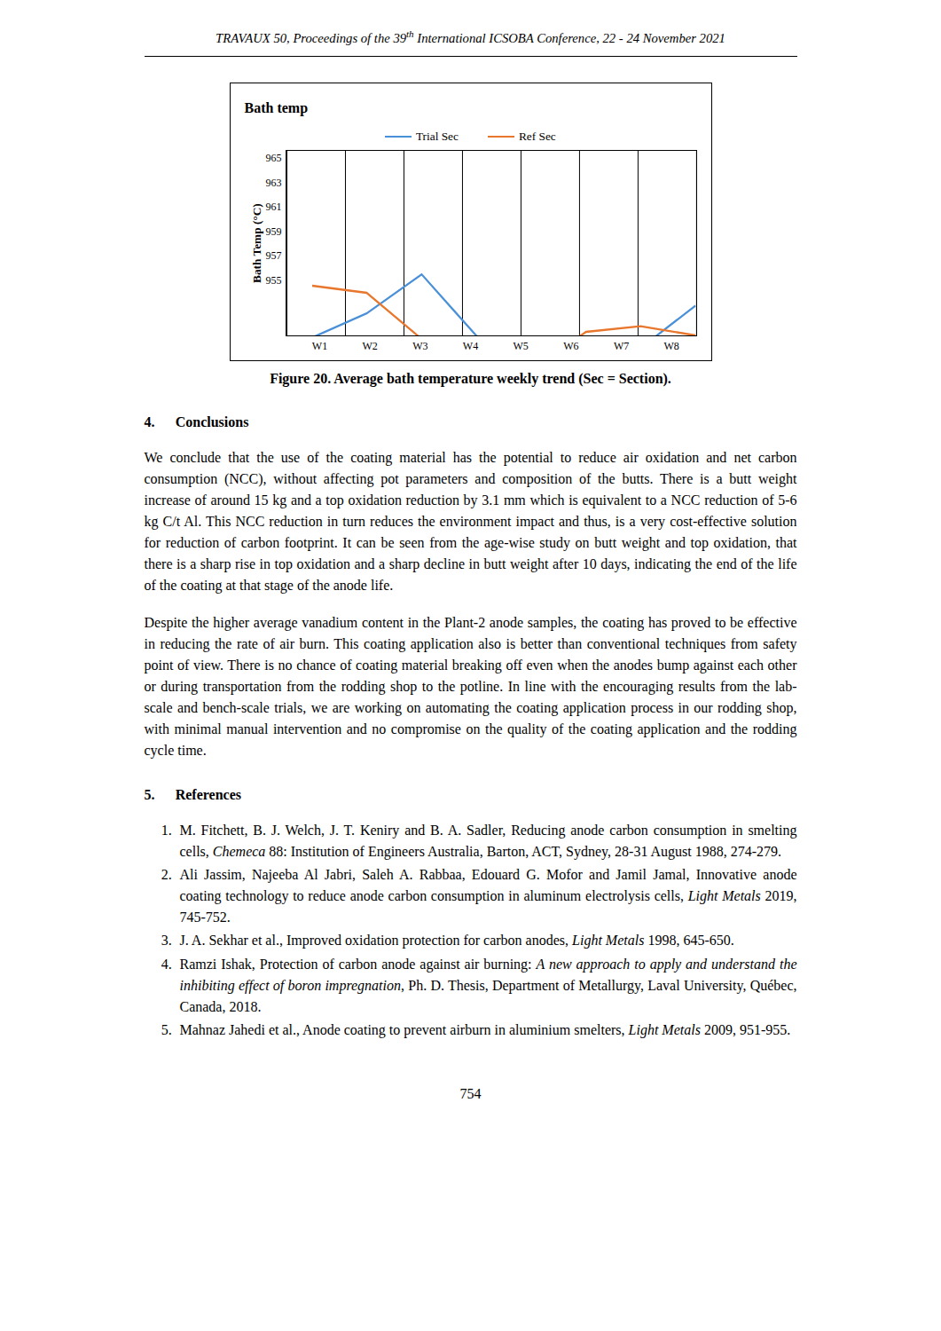TRAVAUX 50, Proceedings of the 39th International ICSOBA Conference, 22 - 24 November 2021
Bath temp
Trial Sec Ref Sec
Bath Temp (°C)
965 963 961 959 957 955
W1 W2 W3 W4 W5 W6 W7 W8
Figure 20. Average bath temperature weekly trend (Sec = Section).
4. Conclusions
We conclude that the use of the coating material has the potential to reduce air oxidation and net carbon consumption (NCC), without affecting pot parameters and composition of the butts. There is a butt weight increase of around 15 kg and a top oxidation reduction by 3.1 mm which is equivalent to a NCC reduction of 5-6 kg C/t Al. This NCC reduction in turn reduces the environment impact and thus, is a very cost-effective solution for reduction of carbon footprint. It can be seen from the age-wise study on butt weight and top oxidation, that there is a sharp rise in top oxidation and a sharp decline in butt weight after 10 days, indicating the end of the life of the coating at that stage of the anode life.
Despite the higher average vanadium content in the Plant-2 anode samples, the coating has proved to be effective in reducing the rate of air burn. This coating application also is better than conventional techniques from safety point of view. There is no chance of coating material breaking off even when the anodes bump against each other or during transportation from the rodding shop to the potline. In line with the encouraging results from the lab-scale and bench-scale trials, we are working on automating the coating application process in our rodding shop, with minimal manual intervention and no compromise on the quality of the coating application and the rodding cycle time.
5. References
M. Fitchett, B. J. Welch, J. T. Keniry and B. A. Sadler, Reducing anode carbon consumption in smelting cells, Chemeca 88: Institution of Engineers Australia, Barton, ACT, Sydney, 28-31 August 1988, 274-279.
Ali Jassim, Najeeba Al Jabri, Saleh A. Rabbaa, Edouard G. Mofor and Jamil Jamal, Innovative anode coating technology to reduce anode carbon consumption in aluminum electrolysis cells, Light Metals 2019, 745-752.
J. A. Sekhar et al., Improved oxidation protection for carbon anodes, Light Metals 1998, 645-650.
Ramzi Ishak, Protection of carbon anode against air burning: A new approach to apply and understand the inhibiting effect of boron impregnation, Ph. D. Thesis, Department of Metallurgy, Laval University, Québec, Canada, 2018.
Mahnaz Jahedi et al., Anode coating to prevent airburn in aluminium smelters, Light Metals 2009, 951-955.
754